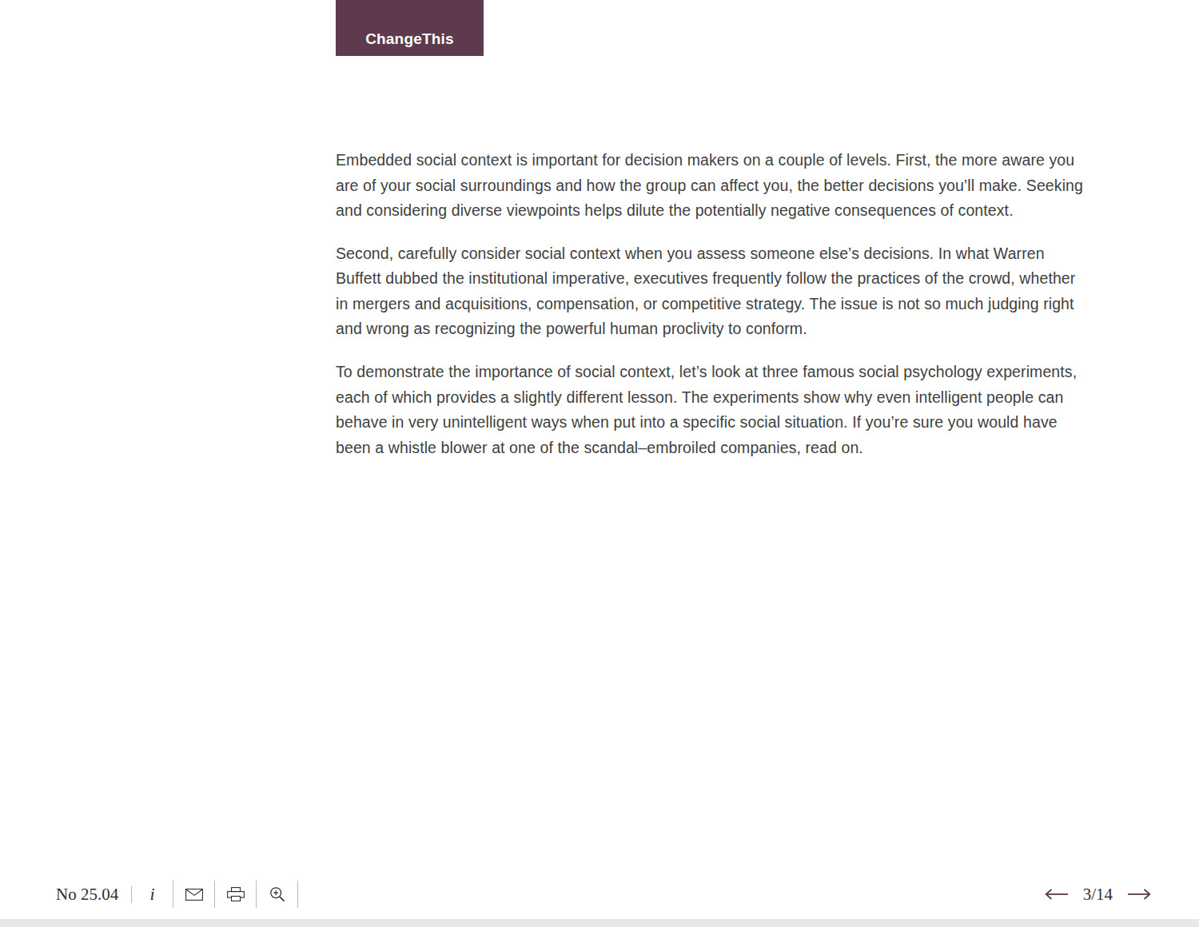ChangeThis
Embedded social context is important for decision makers on a couple of levels. First, the more aware you are of your social surroundings and how the group can affect you, the better decisions you’ll make. Seeking and considering diverse viewpoints helps dilute the potentially negative consequences of context.
Second, carefully consider social context when you assess someone else’s decisions. In what Warren Buffett dubbed the institutional imperative, executives frequently follow the practices of the crowd, whether in mergers and acquisitions, compensation, or competitive strategy. The issue is not so much judging right and wrong as recognizing the powerful human proclivity to conform.
To demonstrate the importance of social context, let’s look at three famous social psychology experiments, each of which provides a slightly different lesson. The experiments show why even intelligent people can behave in very unintelligent ways when put into a specific social situation. If you’re sure you would have been a whistle blower at one of the scandal–embroiled companies, read on.
No 25.04 i
3/14